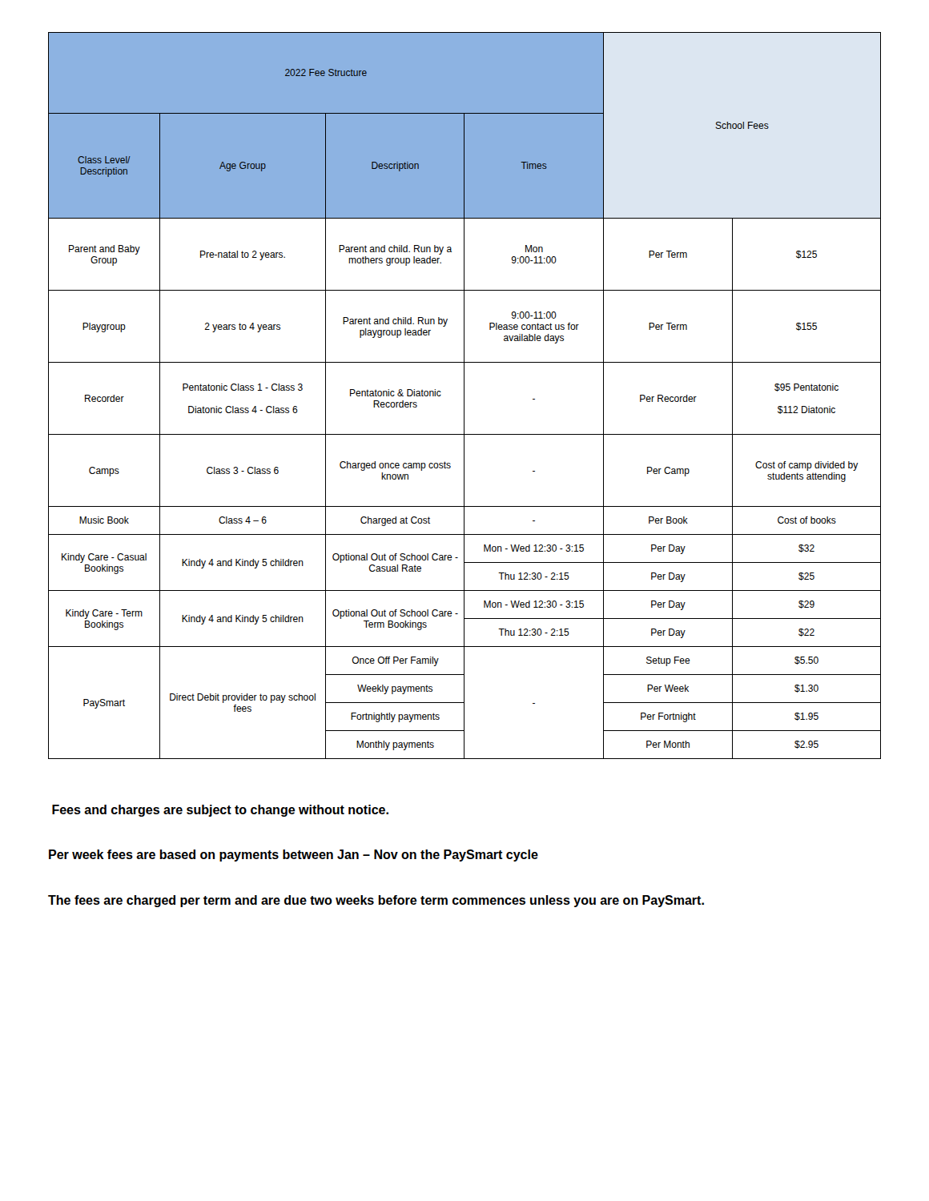| 2022 Fee Structure | School Fees |
| Class Level/ Description | Age Group | Description | Times |
| Parent and Baby Group | Pre-natal to 2 years. | Parent and child. Run by a mothers group leader. | Mon 9:00-11:00 | Per Term | $125 |
| Playgroup | 2 years to 4 years | Parent and child. Run by playgroup leader | 9:00-11:00 Please contact us for available days | Per Term | $155 |
| Recorder | Pentatonic Class 1 - Class 3 Diatonic Class 4 - Class 6 | Pentatonic & Diatonic Recorders | - | Per Recorder | $95 Pentatonic $112 Diatonic |
| Camps | Class 3 - Class 6 | Charged once camp costs known | - | Per Camp | Cost of camp divided by students attending |
| Music Book | Class 4 – 6 | Charged at Cost | - | Per Book | Cost of books |
| Kindy Care - Casual Bookings | Kindy 4 and Kindy 5 children | Optional Out of School Care - Casual Rate | Mon - Wed 12:30 - 3:15 | Per Day | $32 |
| Thu 12:30 - 2:15 | Per Day | $25 |
| Kindy Care - Term Bookings | Kindy 4 and Kindy 5 children | Optional Out of School Care - Term Bookings | Mon - Wed 12:30 - 3:15 | Per Day | $29 |
| Thu 12:30 - 2:15 | Per Day | $22 |
| PaySmart | Direct Debit provider to pay school fees | Once Off Per Family | - | Setup Fee | $5.50 |
| Weekly payments | Per Week | $1.30 |
| Fortnightly payments | Per Fortnight | $1.95 |
| Monthly payments | Per Month | $2.95 |
Fees and charges are subject to change without notice.
Per week fees are based on payments between Jan – Nov on the PaySmart cycle
The fees are charged per term and are due two weeks before term commences unless you are on PaySmart.